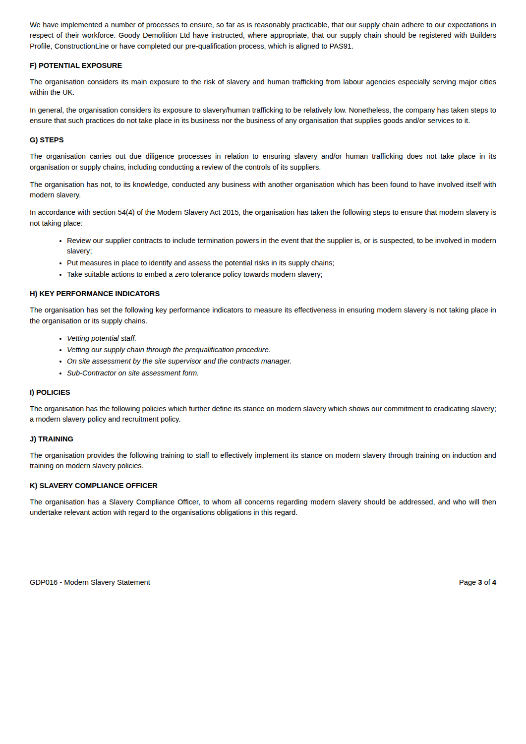We have implemented a number of processes to ensure, so far as is reasonably practicable, that our supply chain adhere to our expectations in respect of their workforce. Goody Demolition Ltd have instructed, where appropriate, that our supply chain should be registered with Builders Profile, ConstructionLine or have completed our pre-qualification process, which is aligned to PAS91.
F) Potential Exposure
The organisation considers its main exposure to the risk of slavery and human trafficking from labour agencies especially serving major cities within the UK.
In general, the organisation considers its exposure to slavery/human trafficking to be relatively low. Nonetheless, the company has taken steps to ensure that such practices do not take place in its business nor the business of any organisation that supplies goods and/or services to it.
G) Steps
The organisation carries out due diligence processes in relation to ensuring slavery and/or human trafficking does not take place in its organisation or supply chains, including conducting a review of the controls of its suppliers.
The organisation has not, to its knowledge, conducted any business with another organisation which has been found to have involved itself with modern slavery.
In accordance with section 54(4) of the Modern Slavery Act 2015, the organisation has taken the following steps to ensure that modern slavery is not taking place:
Review our supplier contracts to include termination powers in the event that the supplier is, or is suspected, to be involved in modern slavery;
Put measures in place to identify and assess the potential risks in its supply chains;
Take suitable actions to embed a zero tolerance policy towards modern slavery;
H) Key Performance Indicators
The organisation has set the following key performance indicators to measure its effectiveness in ensuring modern slavery is not taking place in the organisation or its supply chains.
Vetting potential staff.
Vetting our supply chain through the prequalification procedure.
On site assessment by the site supervisor and the contracts manager.
Sub-Contractor on site assessment form.
I) Policies
The organisation has the following policies which further define its stance on modern slavery which shows our commitment to eradicating slavery; a modern slavery policy and recruitment policy.
J) Training
The organisation provides the following training to staff to effectively implement its stance on modern slavery through training on induction and training on modern slavery policies.
K) Slavery Compliance Officer
The organisation has a Slavery Compliance Officer, to whom all concerns regarding modern slavery should be addressed, and who will then undertake relevant action with regard to the organisations obligations in this regard.
GDP016 - Modern Slavery Statement Page 3 of 4